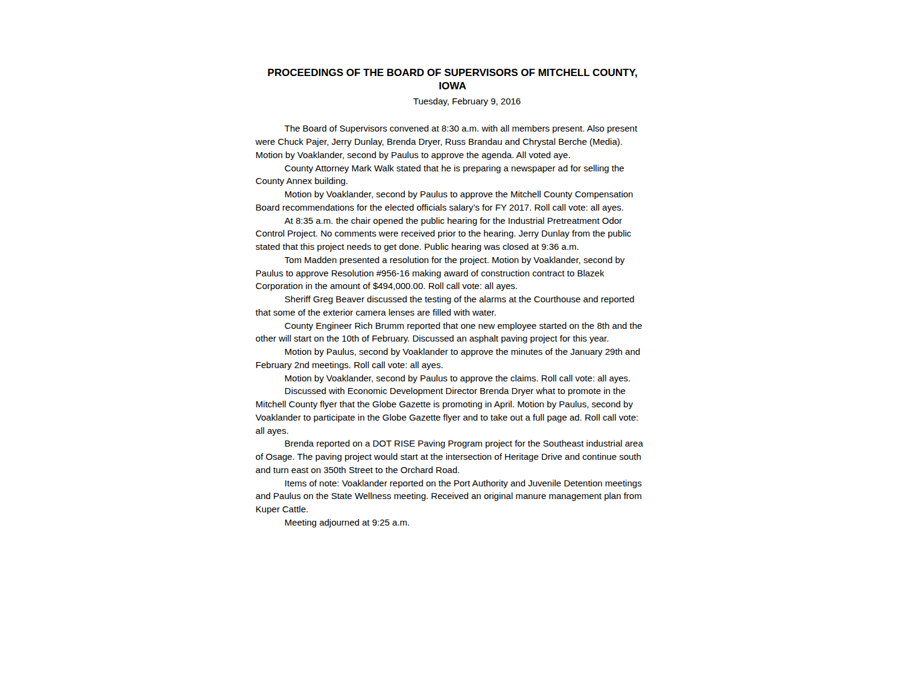PROCEEDINGS OF THE BOARD OF SUPERVISORS OF MITCHELL COUNTY, IOWA
Tuesday, February 9, 2016
The Board of Supervisors convened at 8:30 a.m. with all members present. Also present were Chuck Pajer, Jerry Dunlay, Brenda Dryer, Russ Brandau and Chrystal Berche (Media). Motion by Voaklander, second by Paulus to approve the agenda. All voted aye.
County Attorney Mark Walk stated that he is preparing a newspaper ad for selling the County Annex building.
Motion by Voaklander, second by Paulus to approve the Mitchell County Compensation Board recommendations for the elected officials salary’s for FY 2017. Roll call vote: all ayes.
At 8:35 a.m. the chair opened the public hearing for the Industrial Pretreatment Odor Control Project. No comments were received prior to the hearing. Jerry Dunlay from the public stated that this project needs to get done. Public hearing was closed at 9:36 a.m.
Tom Madden presented a resolution for the project. Motion by Voaklander, second by Paulus to approve Resolution #956-16 making award of construction contract to Blazek Corporation in the amount of $494,000.00. Roll call vote: all ayes.
Sheriff Greg Beaver discussed the testing of the alarms at the Courthouse and reported that some of the exterior camera lenses are filled with water.
County Engineer Rich Brumm reported that one new employee started on the 8th and the other will start on the 10th of February. Discussed an asphalt paving project for this year.
Motion by Paulus, second by Voaklander to approve the minutes of the January 29th and February 2nd meetings. Roll call vote: all ayes.
Motion by Voaklander, second by Paulus to approve the claims. Roll call vote: all ayes.
Discussed with Economic Development Director Brenda Dryer what to promote in the Mitchell County flyer that the Globe Gazette is promoting in April. Motion by Paulus, second by Voaklander to participate in the Globe Gazette flyer and to take out a full page ad. Roll call vote: all ayes.
Brenda reported on a DOT RISE Paving Program project for the Southeast industrial area of Osage. The paving project would start at the intersection of Heritage Drive and continue south and turn east on 350th Street to the Orchard Road.
Items of note: Voaklander reported on the Port Authority and Juvenile Detention meetings and Paulus on the State Wellness meeting. Received an original manure management plan from Kuper Cattle.
Meeting adjourned at 9:25 a.m.